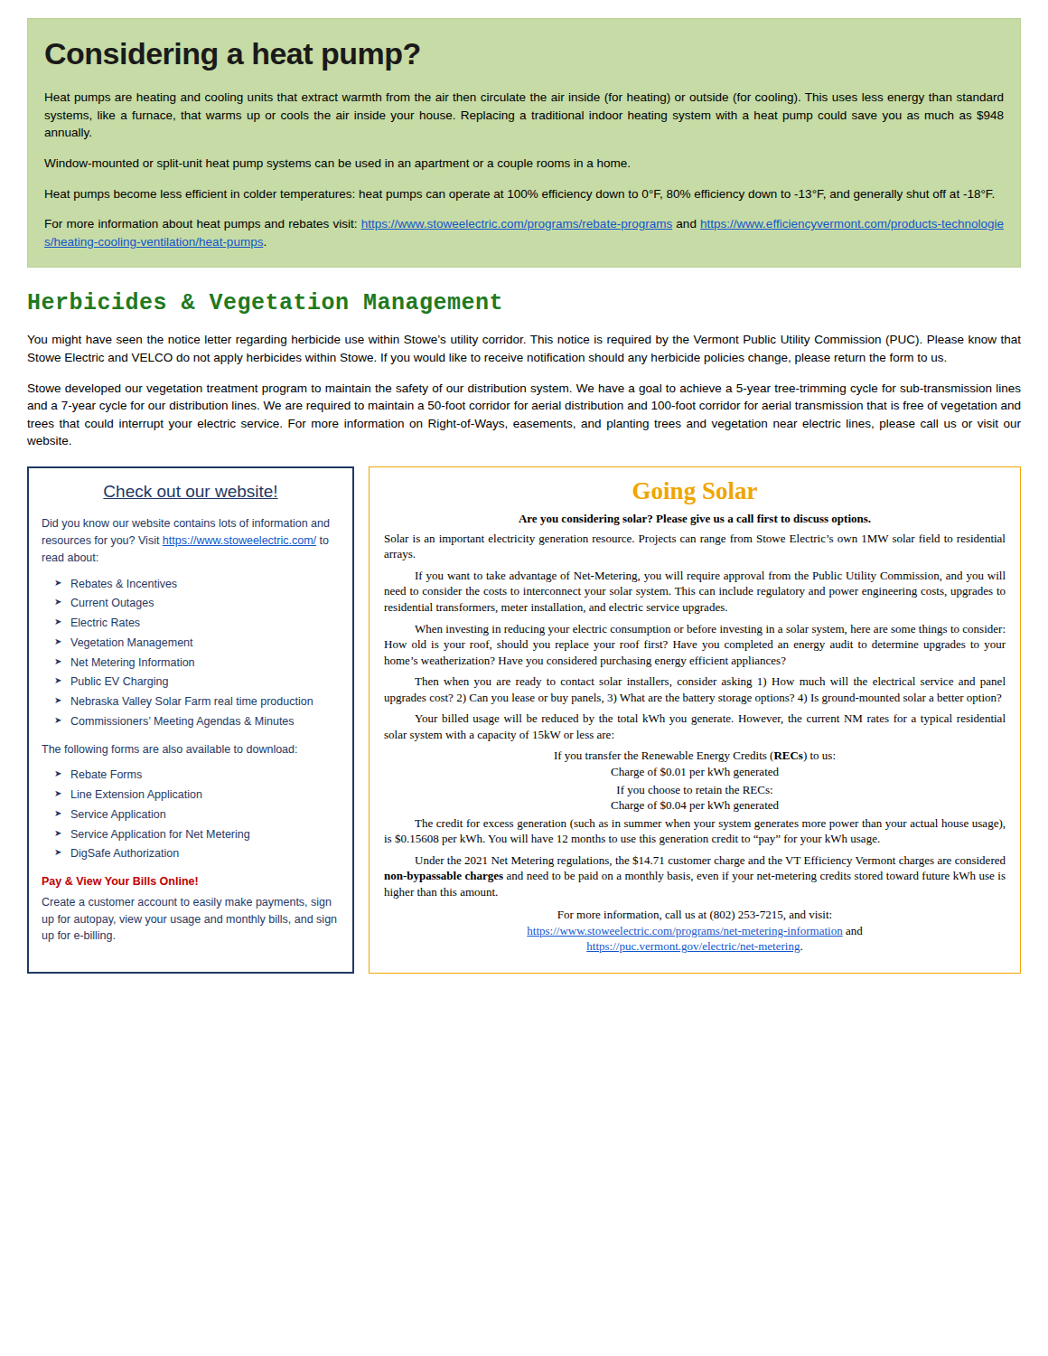Considering a heat pump?
Heat pumps are heating and cooling units that extract warmth from the air then circulate the air inside (for heating) or outside (for cooling). This uses less energy than standard systems, like a furnace, that warms up or cools the air inside your house. Replacing a traditional indoor heating system with a heat pump could save you as much as $948 annually.
Window-mounted or split-unit heat pump systems can be used in an apartment or a couple rooms in a home.
Heat pumps become less efficient in colder temperatures: heat pumps can operate at 100% efficiency down to 0°F, 80% efficiency down to -13°F, and generally shut off at -18°F.
For more information about heat pumps and rebates visit: https://www.stoweelectric.com/programs/rebate-programs and https://www.efficiencyvermont.com/products-technologies/heating-cooling-ventilation/heat-pumps.
Herbicides & Vegetation Management
You might have seen the notice letter regarding herbicide use within Stowe’s utility corridor. This notice is required by the Vermont Public Utility Commission (PUC). Please know that Stowe Electric and VELCO do not apply herbicides within Stowe. If you would like to receive notification should any herbicide policies change, please return the form to us.
Stowe developed our vegetation treatment program to maintain the safety of our distribution system. We have a goal to achieve a 5-year tree-trimming cycle for sub-transmission lines and a 7-year cycle for our distribution lines. We are required to maintain a 50-foot corridor for aerial distribution and 100-foot corridor for aerial transmission that is free of vegetation and trees that could interrupt your electric service. For more information on Right-of-Ways, easements, and planting trees and vegetation near electric lines, please call us or visit our website.
Check out our website!
Did you know our website contains lots of information and resources for you? Visit https://www.stoweelectric.com/ to read about:
Rebates & Incentives
Current Outages
Electric Rates
Vegetation Management
Net Metering Information
Public EV Charging
Nebraska Valley Solar Farm real time production
Commissioners’ Meeting Agendas & Minutes
The following forms are also available to download:
Rebate Forms
Line Extension Application
Service Application
Service Application for Net Metering
DigSafe Authorization
Pay & View Your Bills Online!
Create a customer account to easily make payments, sign up for autopay, view your usage and monthly bills, and sign up for e-billing.
Going Solar
Are you considering solar? Please give us a call first to discuss options.
Solar is an important electricity generation resource. Projects can range from Stowe Electric’s own 1MW solar field to residential arrays.
If you want to take advantage of Net-Metering, you will require approval from the Public Utility Commission, and you will need to consider the costs to interconnect your solar system. This can include regulatory and power engineering costs, upgrades to residential transformers, meter installation, and electric service upgrades.
When investing in reducing your electric consumption or before investing in a solar system, here are some things to consider: How old is your roof, should you replace your roof first? Have you completed an energy audit to determine upgrades to your home’s weatherization? Have you considered purchasing energy efficient appliances?
Then when you are ready to contact solar installers, consider asking 1) How much will the electrical service and panel upgrades cost? 2) Can you lease or buy panels, 3) What are the battery storage options? 4) Is ground-mounted solar a better option?
Your billed usage will be reduced by the total kWh you generate. However, the current NM rates for a typical residential solar system with a capacity of 15kW or less are:
If you transfer the Renewable Energy Credits (RECs) to us:
Charge of $0.01 per kWh generated
If you choose to retain the RECs:
Charge of $0.04 per kWh generated
The credit for excess generation (such as in summer when your system generates more power than your actual house usage), is $0.15608 per kWh. You will have 12 months to use this generation credit to “pay” for your kWh usage.
Under the 2021 Net Metering regulations, the $14.71 customer charge and the VT Efficiency Vermont charges are considered non-bypassable charges and need to be paid on a monthly basis, even if your net-metering credits stored toward future kWh use is higher than this amount.
For more information, call us at (802) 253-7215, and visit:
https://www.stoweelectric.com/programs/net-metering-information and
https://puc.vermont.gov/electric/net-metering.